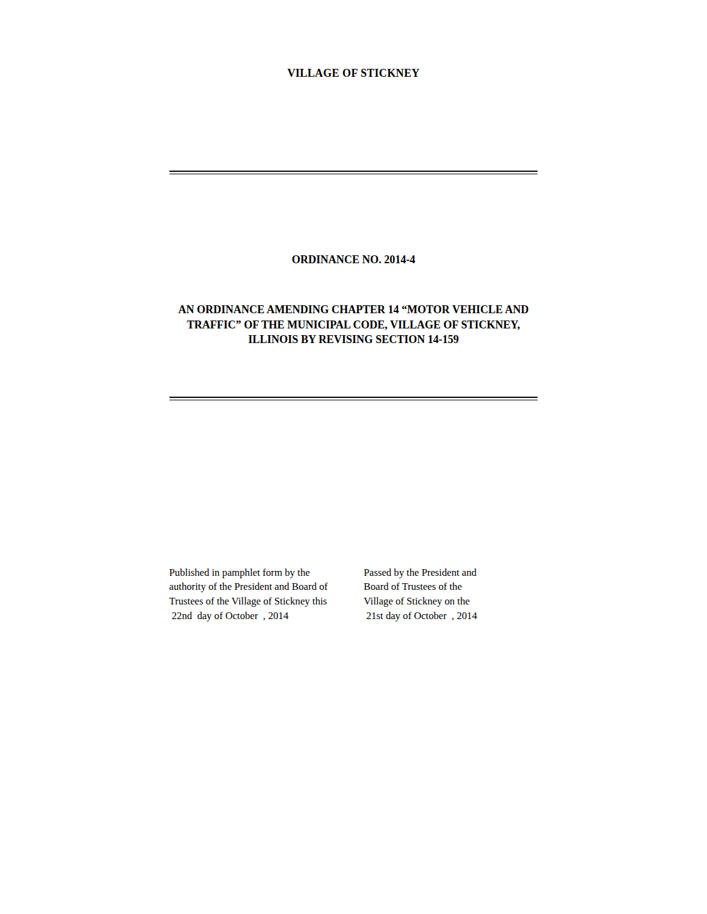VILLAGE OF STICKNEY
ORDINANCE NO. 2014-4
AN ORDINANCE AMENDING CHAPTER 14 “MOTOR VEHICLE AND TRAFFIC” OF THE MUNICIPAL CODE, VILLAGE OF STICKNEY, ILLINOIS BY REVISING SECTION 14-159
Published in pamphlet form by the
authority of the President and Board of
Trustees of the Village of Stickney this
22nd day of October , 2014
Passed by the President and
Board of Trustees of the
Village of Stickney on the
21st day of October , 2014